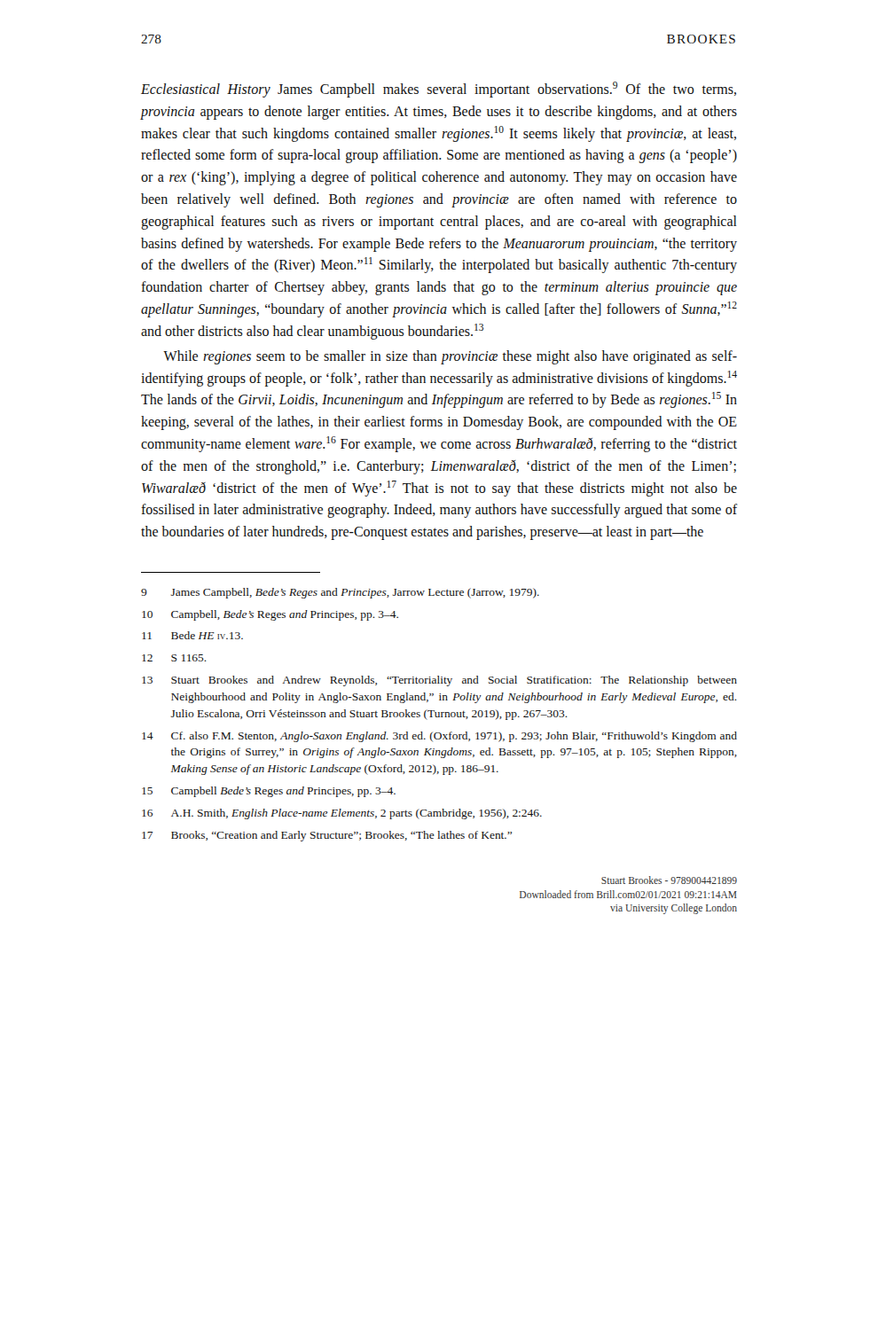278 Brookes
Ecclesiastical History James Campbell makes several important observations.9 Of the two terms, provincia appears to denote larger entities. At times, Bede uses it to describe kingdoms, and at others makes clear that such kingdoms contained smaller regiones.10 It seems likely that provinciæ, at least, reflected some form of supra-local group affiliation. Some are mentioned as having a gens (a ‘people’) or a rex (‘king’), implying a degree of political coherence and autonomy. They may on occasion have been relatively well defined. Both regiones and provinciæ are often named with reference to geographical features such as rivers or important central places, and are co-areal with geographical basins defined by watersheds. For example Bede refers to the Meanuarorum prouinciam, “the territory of the dwellers of the (River) Meon.”11 Similarly, the interpolated but basically authentic 7th-century foundation charter of Chertsey abbey, grants lands that go to the terminum alterius prouincie que apellatur Sunninges, “boundary of another provincia which is called [after the] followers of Sunna,”12 and other districts also had clear unambiguous boundaries.13
While regiones seem to be smaller in size than provinciæ these might also have originated as self-identifying groups of people, or ‘folk’, rather than necessarily as administrative divisions of kingdoms.14 The lands of the Girvii, Loidis, Incuneningum and Infeppingum are referred to by Bede as regiones.15 In keeping, several of the lathes, in their earliest forms in Domesday Book, are compounded with the OE community-name element ware.16 For example, we come across Burhwaralæð, referring to the “district of the men of the stronghold,” i.e. Canterbury; Limenwaralæð, ‘district of the men of the Limen’; Wiwaralæð ‘district of the men of Wye’.17 That is not to say that these districts might not also be fossilised in later administrative geography. Indeed, many authors have successfully argued that some of the boundaries of later hundreds, pre-Conquest estates and parishes, preserve—at least in part—the
9 James Campbell, Bede’s Reges and Principes, Jarrow Lecture (Jarrow, 1979).
10 Campbell, Bede’s Reges and Principes, pp. 3–4.
11 Bede HE iv.13.
12 S 1165.
13 Stuart Brookes and Andrew Reynolds, “Territoriality and Social Stratification: The Relationship between Neighbourhood and Polity in Anglo-Saxon England,” in Polity and Neighbourhood in Early Medieval Europe, ed. Julio Escalona, Orri Vésteinsson and Stuart Brookes (Turnout, 2019), pp. 267–303.
14 Cf. also F.M. Stenton, Anglo-Saxon England. 3rd ed. (Oxford, 1971), p. 293; John Blair, “Frithuwold’s Kingdom and the Origins of Surrey,” in Origins of Anglo-Saxon Kingdoms, ed. Bassett, pp. 97–105, at p. 105; Stephen Rippon, Making Sense of an Historic Landscape (Oxford, 2012), pp. 186–91.
15 Campbell Bede’s Reges and Principes, pp. 3–4.
16 A.H. Smith, English Place-name Elements, 2 parts (Cambridge, 1956), 2:246.
17 Brooks, “Creation and Early Structure”; Brookes, “The lathes of Kent.”
Stuart Brookes - 9789004421899
Downloaded from Brill.com02/01/2021 09:21:14AM
via University College London